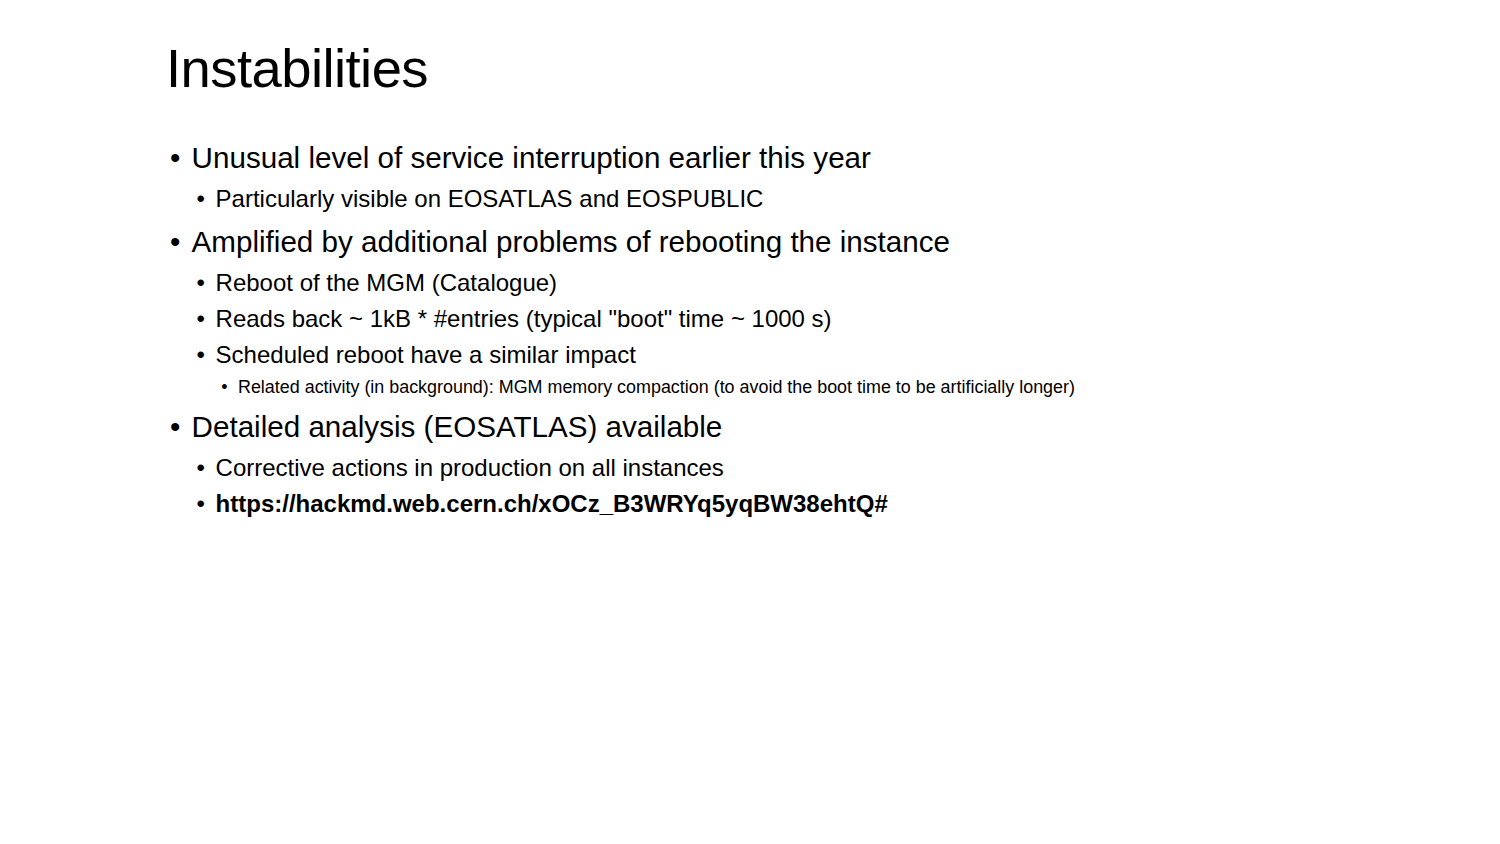Instabilities
Unusual level of service interruption earlier this year
Particularly visible on EOSATLAS and EOSPUBLIC
Amplified by additional problems of rebooting the instance
Reboot of the MGM (Catalogue)
Reads back ~ 1kB * #entries (typical "boot" time ~ 1000 s)
Scheduled reboot have a similar impact
Related activity (in background): MGM memory compaction (to avoid the boot time to be artificially longer)
Detailed analysis (EOSATLAS) available
Corrective actions in production on all instances
https://hackmd.web.cern.ch/xOCz_B3WRYq5yqBW38ehtQ#